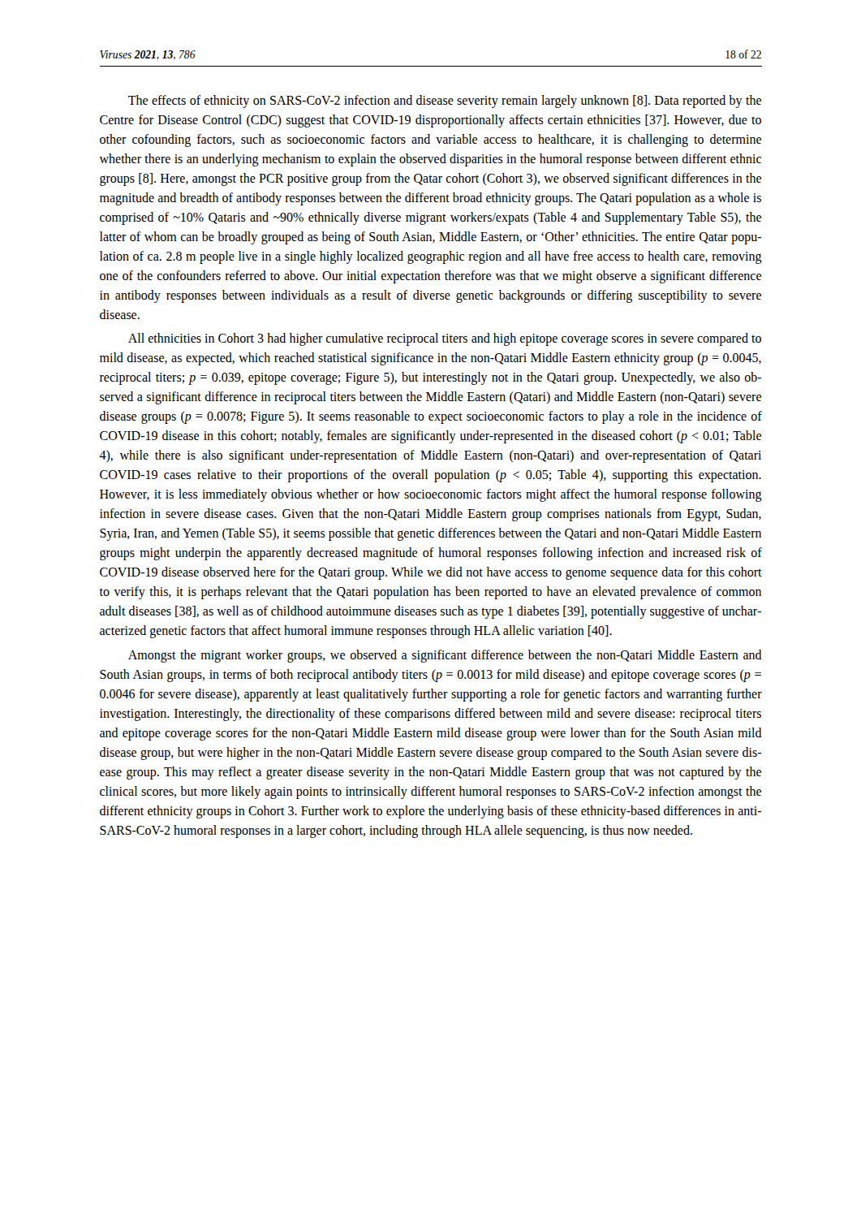Viruses 2021, 13, 786 18 of 22
The effects of ethnicity on SARS-CoV-2 infection and disease severity remain largely unknown [8]. Data reported by the Centre for Disease Control (CDC) suggest that COVID-19 disproportionally affects certain ethnicities [37]. However, due to other cofounding factors, such as socioeconomic factors and variable access to healthcare, it is challenging to determine whether there is an underlying mechanism to explain the observed disparities in the humoral response between different ethnic groups [8]. Here, amongst the PCR positive group from the Qatar cohort (Cohort 3), we observed significant differences in the magnitude and breadth of antibody responses between the different broad ethnicity groups. The Qatari population as a whole is comprised of ~10% Qataris and ~90% ethnically diverse migrant workers/expats (Table 4 and Supplementary Table S5), the latter of whom can be broadly grouped as being of South Asian, Middle Eastern, or ‘Other’ ethnicities. The entire Qatar population of ca. 2.8 m people live in a single highly localized geographic region and all have free access to health care, removing one of the confounders referred to above. Our initial expectation therefore was that we might observe a significant difference in antibody responses between individuals as a result of diverse genetic backgrounds or differing susceptibility to severe disease.
All ethnicities in Cohort 3 had higher cumulative reciprocal titers and high epitope coverage scores in severe compared to mild disease, as expected, which reached statistical significance in the non-Qatari Middle Eastern ethnicity group (p = 0.0045, reciprocal titers; p = 0.039, epitope coverage; Figure 5), but interestingly not in the Qatari group. Unexpectedly, we also observed a significant difference in reciprocal titers between the Middle Eastern (Qatari) and Middle Eastern (non-Qatari) severe disease groups (p = 0.0078; Figure 5). It seems reasonable to expect socioeconomic factors to play a role in the incidence of COVID-19 disease in this cohort; notably, females are significantly under-represented in the diseased cohort (p < 0.01; Table 4), while there is also significant under-representation of Middle Eastern (non-Qatari) and over-representation of Qatari COVID-19 cases relative to their proportions of the overall population (p < 0.05; Table 4), supporting this expectation. However, it is less immediately obvious whether or how socioeconomic factors might affect the humoral response following infection in severe disease cases. Given that the non-Qatari Middle Eastern group comprises nationals from Egypt, Sudan, Syria, Iran, and Yemen (Table S5), it seems possible that genetic differences between the Qatari and non-Qatari Middle Eastern groups might underpin the apparently decreased magnitude of humoral responses following infection and increased risk of COVID-19 disease observed here for the Qatari group. While we did not have access to genome sequence data for this cohort to verify this, it is perhaps relevant that the Qatari population has been reported to have an elevated prevalence of common adult diseases [38], as well as of childhood autoimmune diseases such as type 1 diabetes [39], potentially suggestive of uncharacterized genetic factors that affect humoral immune responses through HLA allelic variation [40].
Amongst the migrant worker groups, we observed a significant difference between the non-Qatari Middle Eastern and South Asian groups, in terms of both reciprocal antibody titers (p = 0.0013 for mild disease) and epitope coverage scores (p = 0.0046 for severe disease), apparently at least qualitatively further supporting a role for genetic factors and warranting further investigation. Interestingly, the directionality of these comparisons differed between mild and severe disease: reciprocal titers and epitope coverage scores for the non-Qatari Middle Eastern mild disease group were lower than for the South Asian mild disease group, but were higher in the non-Qatari Middle Eastern severe disease group compared to the South Asian severe disease group. This may reflect a greater disease severity in the non-Qatari Middle Eastern group that was not captured by the clinical scores, but more likely again points to intrinsically different humoral responses to SARS-CoV-2 infection amongst the different ethnicity groups in Cohort 3. Further work to explore the underlying basis of these ethnicity-based differences in anti-SARS-CoV-2 humoral responses in a larger cohort, including through HLA allele sequencing, is thus now needed.